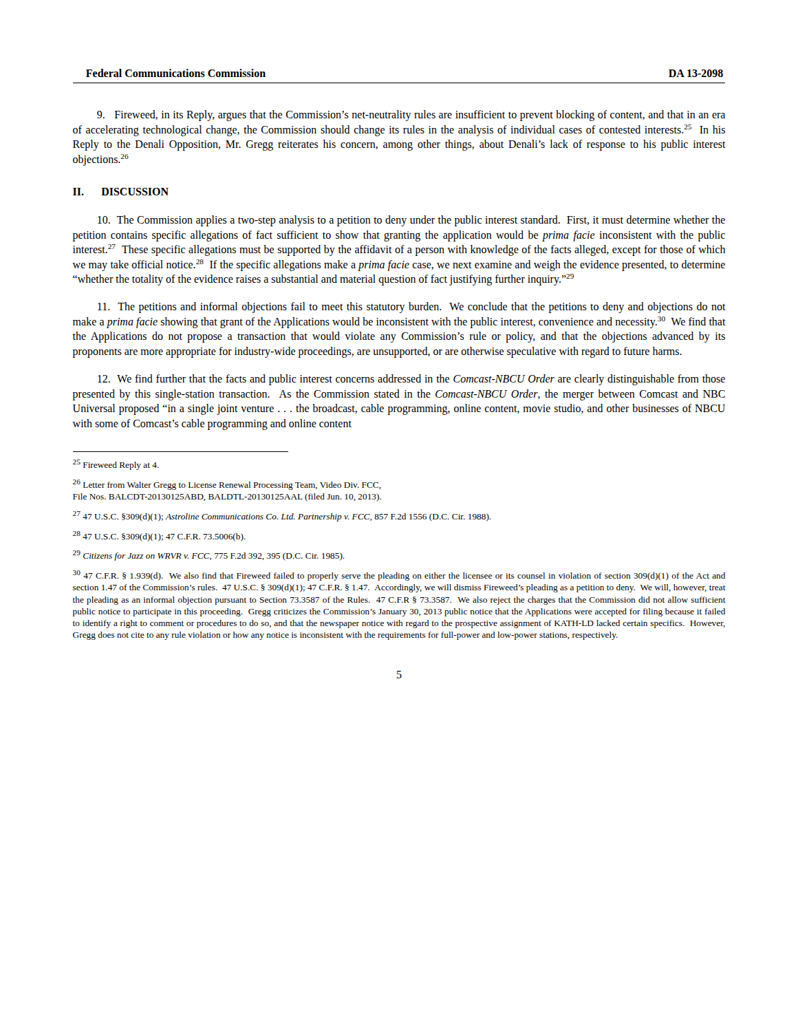Federal Communications Commission DA 13-2098
9. Fireweed, in its Reply, argues that the Commission’s net-neutrality rules are insufficient to prevent blocking of content, and that in an era of accelerating technological change, the Commission should change its rules in the analysis of individual cases of contested interests.25 In his Reply to the Denali Opposition, Mr. Gregg reiterates his concern, among other things, about Denali’s lack of response to his public interest objections.26
II. DISCUSSION
10. The Commission applies a two-step analysis to a petition to deny under the public interest standard. First, it must determine whether the petition contains specific allegations of fact sufficient to show that granting the application would be prima facie inconsistent with the public interest.27 These specific allegations must be supported by the affidavit of a person with knowledge of the facts alleged, except for those of which we may take official notice.28 If the specific allegations make a prima facie case, we next examine and weigh the evidence presented, to determine “whether the totality of the evidence raises a substantial and material question of fact justifying further inquiry.”29
11. The petitions and informal objections fail to meet this statutory burden. We conclude that the petitions to deny and objections do not make a prima facie showing that grant of the Applications would be inconsistent with the public interest, convenience and necessity.30 We find that the Applications do not propose a transaction that would violate any Commission’s rule or policy, and that the objections advanced by its proponents are more appropriate for industry-wide proceedings, are unsupported, or are otherwise speculative with regard to future harms.
12. We find further that the facts and public interest concerns addressed in the Comcast-NBCU Order are clearly distinguishable from those presented by this single-station transaction. As the Commission stated in the Comcast-NBCU Order, the merger between Comcast and NBC Universal proposed “in a single joint venture . . . the broadcast, cable programming, online content, movie studio, and other businesses of NBCU with some of Comcast’s cable programming and online content
25 Fireweed Reply at 4.
26 Letter from Walter Gregg to License Renewal Processing Team, Video Div. FCC,
File Nos. BALCDT-20130125ABD, BALDTL-20130125AAL (filed Jun. 10, 2013).
27 47 U.S.C. §309(d)(1); Astroline Communications Co. Ltd. Partnership v. FCC, 857 F.2d 1556 (D.C. Cir. 1988).
28 47 U.S.C. §309(d)(1); 47 C.F.R. 73.5006(b).
29 Citizens for Jazz on WRVR v. FCC, 775 F.2d 392, 395 (D.C. Cir. 1985).
30 47 C.F.R. § 1.939(d). We also find that Fireweed failed to properly serve the pleading on either the licensee or its counsel in violation of section 309(d)(1) of the Act and section 1.47 of the Commission’s rules. 47 U.S.C. § 309(d)(1); 47 C.F.R. § 1.47. Accordingly, we will dismiss Fireweed’s pleading as a petition to deny. We will, however, treat the pleading as an informal objection pursuant to Section 73.3587 of the Rules. 47 C.F.R § 73.3587. We also reject the charges that the Commission did not allow sufficient public notice to participate in this proceeding. Gregg criticizes the Commission’s January 30, 2013 public notice that the Applications were accepted for filing because it failed to identify a right to comment or procedures to do so, and that the newspaper notice with regard to the prospective assignment of KATH-LD lacked certain specifics. However, Gregg does not cite to any rule violation or how any notice is inconsistent with the requirements for full-power and low-power stations, respectively.
5